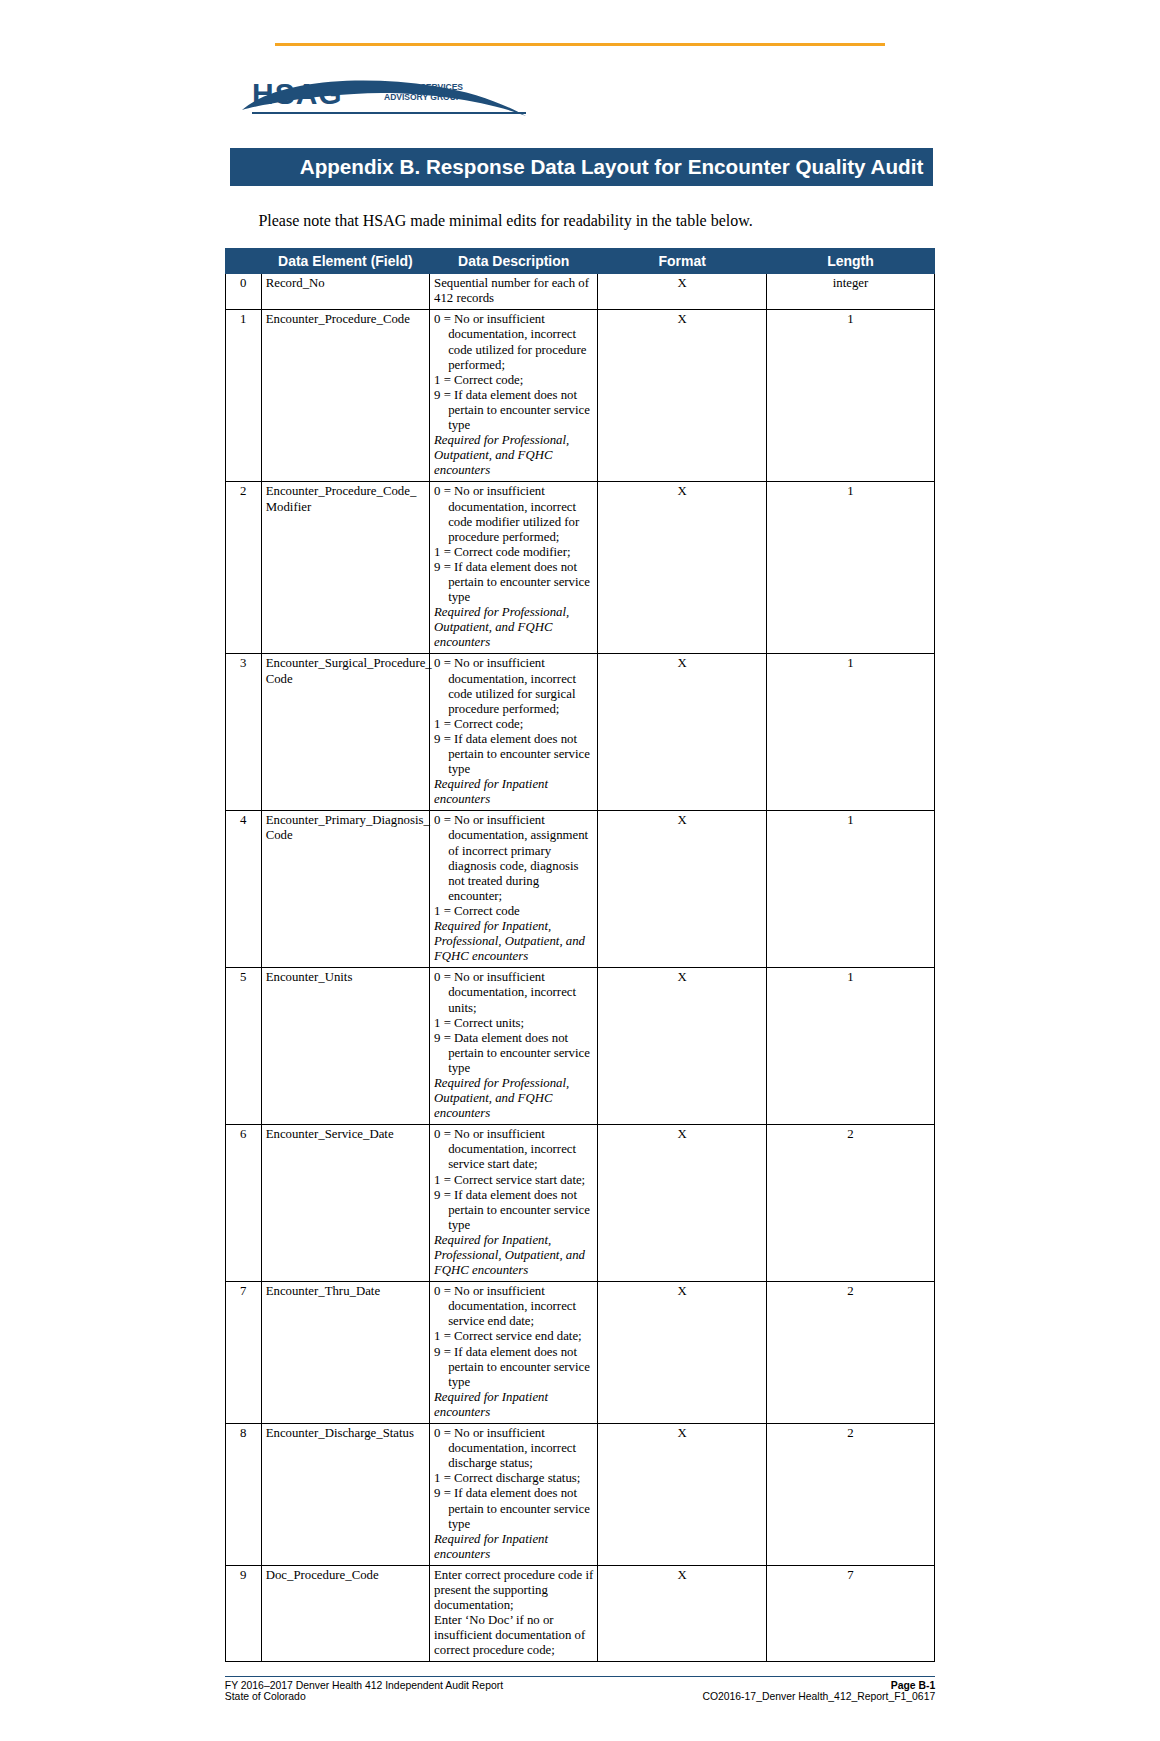HSAG HEALTH SERVICES ADVISORY GROUP
Appendix B. Response Data Layout for Encounter Quality Audit
Please note that HSAG made minimal edits for readability in the table below.
| | Data Element (Field) | Data Description | Format | Length |
| --- | --- | --- | --- | --- |
| 0 | Record_No | Sequential number for each of 412 records | X | integer |
| 1 | Encounter_Procedure_Code | 0 = No or insufficient documentation, incorrect code utilized for procedure performed; 1 = Correct code; 9 = If data element does not pertain to encounter service type Required for Professional, Outpatient, and FQHC encounters | X | 1 |
| 2 | Encounter_Procedure_Code_ Modifier | 0 = No or insufficient documentation, incorrect code modifier utilized for procedure performed; 1 = Correct code modifier; 9 = If data element does not pertain to encounter service type Required for Professional, Outpatient, and FQHC encounters | X | 1 |
| 3 | Encounter_Surgical_Procedure_ Code | 0 = No or insufficient documentation, incorrect code utilized for surgical procedure performed; 1 = Correct code; 9 = If data element does not pertain to encounter service type Required for Inpatient encounters | X | 1 |
| 4 | Encounter_Primary_Diagnosis_ Code | 0 = No or insufficient documentation, assignment of incorrect primary diagnosis code, diagnosis not treated during encounter; 1 = Correct code Required for Inpatient, Professional, Outpatient, and FQHC encounters | X | 1 |
| 5 | Encounter_Units | 0 = No or insufficient documentation, incorrect units; 1 = Correct units; 9 = Data element does not pertain to encounter service type Required for Professional, Outpatient, and FQHC encounters | X | 1 |
| 6 | Encounter_Service_Date | 0 = No or insufficient documentation, incorrect service start date; 1 = Correct service start date; 9 = If data element does not pertain to encounter service type Required for Inpatient, Professional, Outpatient, and FQHC encounters | X | 2 |
| 7 | Encounter_Thru_Date | 0 = No or insufficient documentation, incorrect service end date; 1 = Correct service end date; 9 = If data element does not pertain to encounter service type Required for Inpatient encounters | X | 2 |
| 8 | Encounter_Discharge_Status | 0 = No or insufficient documentation, incorrect discharge status; 1 = Correct discharge status; 9 = If data element does not pertain to encounter service type Required for Inpatient encounters | X | 2 |
| 9 | Doc_Procedure_Code | Enter correct procedure code if present the supporting documentation; Enter ‘No Doc’ if no or insufficient documentation of correct procedure code; | X | 7 |
FY 2016–2017 Denver Health 412 Independent Audit Report Page B-1
State of Colorado CO2016-17_Denver Health_412_Report_F1_0617